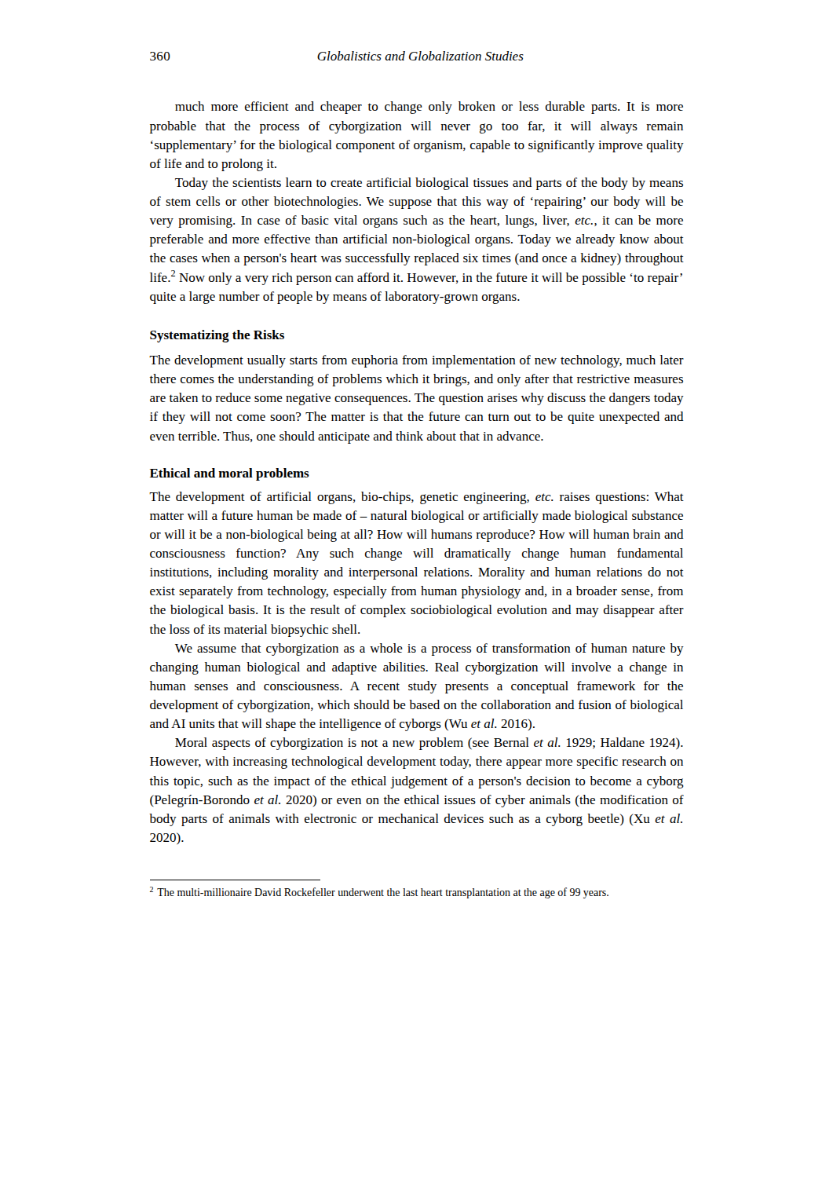360 Globalistics and Globalization Studies
much more efficient and cheaper to change only broken or less durable parts. It is more probable that the process of cyborgization will never go too far, it will always remain ‘supplementary’ for the biological component of organism, capable to significantly improve quality of life and to prolong it.
Today the scientists learn to create artificial biological tissues and parts of the body by means of stem cells or other biotechnologies. We suppose that this way of ‘repairing’ our body will be very promising. In case of basic vital organs such as the heart, lungs, liver, etc., it can be more preferable and more effective than artificial non-biological organs. Today we already know about the cases when a person's heart was successfully replaced six times (and once a kidney) throughout life.2 Now only a very rich person can afford it. However, in the future it will be possible ‘to repair’ quite a large number of people by means of laboratory-grown organs.
Systematizing the Risks
The development usually starts from euphoria from implementation of new technology, much later there comes the understanding of problems which it brings, and only after that restrictive measures are taken to reduce some negative consequences. The question arises why discuss the dangers today if they will not come soon? The matter is that the future can turn out to be quite unexpected and even terrible. Thus, one should anticipate and think about that in advance.
Ethical and moral problems
The development of artificial organs, bio-chips, genetic engineering, etc. raises questions: What matter will a future human be made of – natural biological or artificially made biological substance or will it be a non-biological being at all? How will humans reproduce? How will human brain and consciousness function? Any such change will dramatically change human fundamental institutions, including morality and interpersonal relations. Morality and human relations do not exist separately from technology, especially from human physiology and, in a broader sense, from the biological basis. It is the result of complex sociobiological evolution and may disappear after the loss of its material biopsychic shell.
We assume that cyborgization as a whole is a process of transformation of human nature by changing human biological and adaptive abilities. Real cyborgization will involve a change in human senses and consciousness. A recent study presents a conceptual framework for the development of cyborgization, which should be based on the collaboration and fusion of biological and AI units that will shape the intelligence of cyborgs (Wu et al. 2016).
Moral aspects of cyborgization is not a new problem (see Bernal et al. 1929; Haldane 1924). However, with increasing technological development today, there appear more specific research on this topic, such as the impact of the ethical judgement of a person's decision to become a cyborg (Pelegrín-Borondo et al. 2020) or even on the ethical issues of cyber animals (the modification of body parts of animals with electronic or mechanical devices such as a cyborg beetle) (Xu et al. 2020).
2 The multi-millionaire David Rockefeller underwent the last heart transplantation at the age of 99 years.